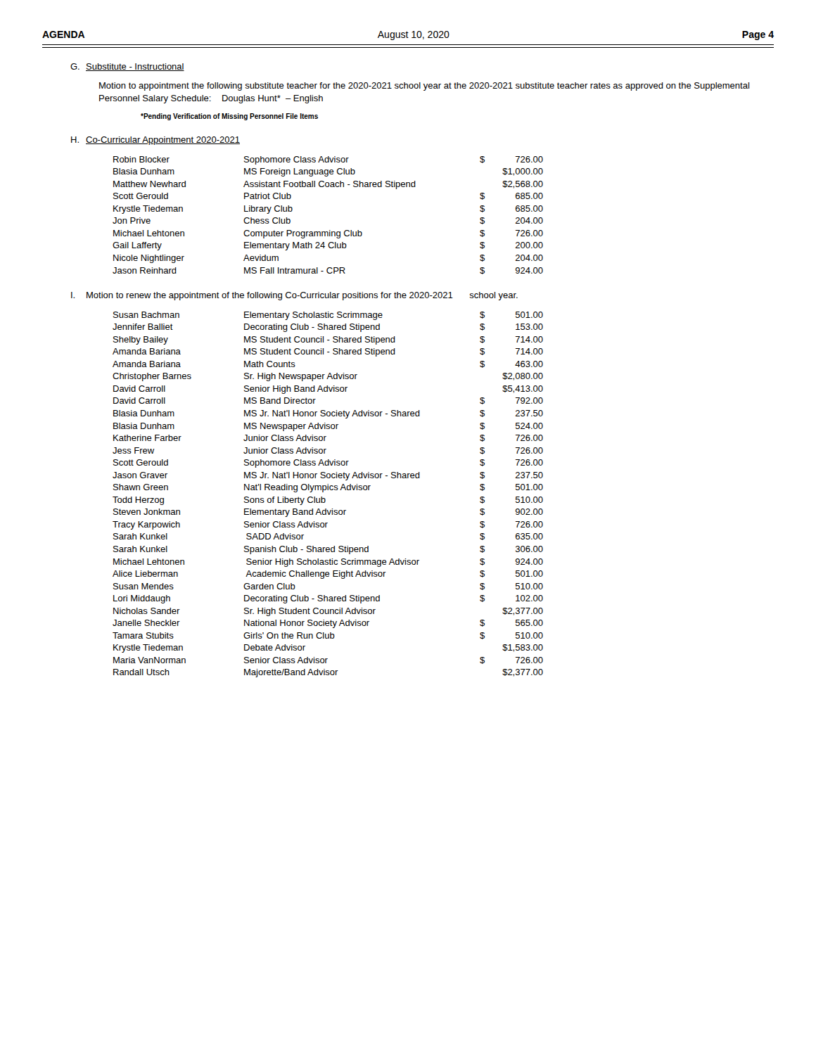AGENDA August 10, 2020 Page 4
G. Substitute - Instructional
Motion to appointment the following substitute teacher for the 2020-2021 school year at the 2020-2021 substitute teacher rates as approved on the Supplemental Personnel Salary Schedule: Douglas Hunt* – English
*Pending Verification of Missing Personnel File Items
H. Co-Curricular Appointment 2020-2021
| Robin Blocker | Sophomore Class Advisor | $ | 726.00 |
| Blasia Dunham | MS Foreign Language Club | | $1,000.00 |
| Matthew Newhard | Assistant Football Coach - Shared Stipend | | $2,568.00 |
| Scott Gerould | Patriot Club | $ | 685.00 |
| Krystle Tiedeman | Library Club | $ | 685.00 |
| Jon Prive | Chess Club | $ | 204.00 |
| Michael Lehtonen | Computer Programming Club | $ | 726.00 |
| Gail Lafferty | Elementary Math 24 Club | $ | 200.00 |
| Nicole Nightlinger | Aevidum | $ | 204.00 |
| Jason Reinhard | MS Fall Intramural - CPR | $ | 924.00 |
I. Motion to renew the appointment of the following Co-Curricular positions for the 2020-2021 school year.
| Susan Bachman | Elementary Scholastic Scrimmage | $ | 501.00 |
| Jennifer Balliet | Decorating Club - Shared Stipend | $ | 153.00 |
| Shelby Bailey | MS Student Council - Shared Stipend | $ | 714.00 |
| Amanda Bariana | MS Student Council - Shared Stipend | $ | 714.00 |
| Amanda Bariana | Math Counts | $ | 463.00 |
| Christopher Barnes | Sr. High Newspaper Advisor | | $2,080.00 |
| David Carroll | Senior High Band Advisor | | $5,413.00 |
| David Carroll | MS Band Director | $ | 792.00 |
| Blasia Dunham | MS Jr. Nat'l Honor Society Advisor - Shared | $ | 237.50 |
| Blasia Dunham | MS Newspaper Advisor | $ | 524.00 |
| Katherine Farber | Junior Class Advisor | $ | 726.00 |
| Jess Frew | Junior Class Advisor | $ | 726.00 |
| Scott Gerould | Sophomore Class Advisor | $ | 726.00 |
| Jason Graver | MS Jr. Nat'l Honor Society Advisor - Shared | $ | 237.50 |
| Shawn Green | Nat'l Reading Olympics Advisor | $ | 501.00 |
| Todd Herzog | Sons of Liberty Club | $ | 510.00 |
| Steven Jonkman | Elementary Band Advisor | $ | 902.00 |
| Tracy Karpowich | Senior Class Advisor | $ | 726.00 |
| Sarah Kunkel | SADD Advisor | $ | 635.00 |
| Sarah Kunkel | Spanish Club - Shared Stipend | $ | 306.00 |
| Michael Lehtonen | Senior High Scholastic Scrimmage Advisor | $ | 924.00 |
| Alice Lieberman | Academic Challenge Eight Advisor | $ | 501.00 |
| Susan Mendes | Garden Club | $ | 510.00 |
| Lori Middaugh | Decorating Club - Shared Stipend | $ | 102.00 |
| Nicholas Sander | Sr. High Student Council Advisor | | $2,377.00 |
| Janelle Sheckler | National Honor Society Advisor | $ | 565.00 |
| Tamara Stubits | Girls' On the Run Club | $ | 510.00 |
| Krystle Tiedeman | Debate Advisor | | $1,583.00 |
| Maria VanNorman | Senior Class Advisor | $ | 726.00 |
| Randall Utsch | Majorette/Band Advisor | | $2,377.00 |